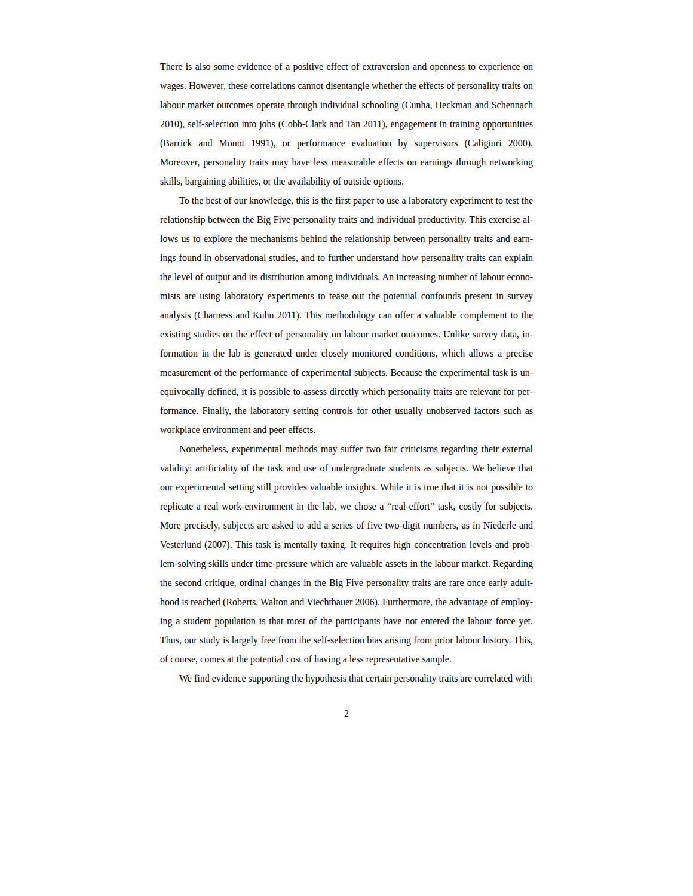There is also some evidence of a positive effect of extraversion and openness to experience on wages. However, these correlations cannot disentangle whether the effects of personality traits on labour market outcomes operate through individual schooling (Cunha, Heckman and Schennach 2010), self-selection into jobs (Cobb-Clark and Tan 2011), engagement in training opportunities (Barrick and Mount 1991), or performance evaluation by supervisors (Caligiuri 2000). Moreover, personality traits may have less measurable effects on earnings through networking skills, bargaining abilities, or the availability of outside options.
To the best of our knowledge, this is the first paper to use a laboratory experiment to test the relationship between the Big Five personality traits and individual productivity. This exercise allows us to explore the mechanisms behind the relationship between personality traits and earnings found in observational studies, and to further understand how personality traits can explain the level of output and its distribution among individuals. An increasing number of labour economists are using laboratory experiments to tease out the potential confounds present in survey analysis (Charness and Kuhn 2011). This methodology can offer a valuable complement to the existing studies on the effect of personality on labour market outcomes. Unlike survey data, information in the lab is generated under closely monitored conditions, which allows a precise measurement of the performance of experimental subjects. Because the experimental task is unequivocally defined, it is possible to assess directly which personality traits are relevant for performance. Finally, the laboratory setting controls for other usually unobserved factors such as workplace environment and peer effects.
Nonetheless, experimental methods may suffer two fair criticisms regarding their external validity: artificiality of the task and use of undergraduate students as subjects. We believe that our experimental setting still provides valuable insights. While it is true that it is not possible to replicate a real work-environment in the lab, we chose a “real-effort” task, costly for subjects. More precisely, subjects are asked to add a series of five two-digit numbers, as in Niederle and Vesterlund (2007). This task is mentally taxing. It requires high concentration levels and problem-solving skills under time-pressure which are valuable assets in the labour market. Regarding the second critique, ordinal changes in the Big Five personality traits are rare once early adulthood is reached (Roberts, Walton and Viechtbauer 2006). Furthermore, the advantage of employing a student population is that most of the participants have not entered the labour force yet. Thus, our study is largely free from the self-selection bias arising from prior labour history. This, of course, comes at the potential cost of having a less representative sample.
We find evidence supporting the hypothesis that certain personality traits are correlated with
2